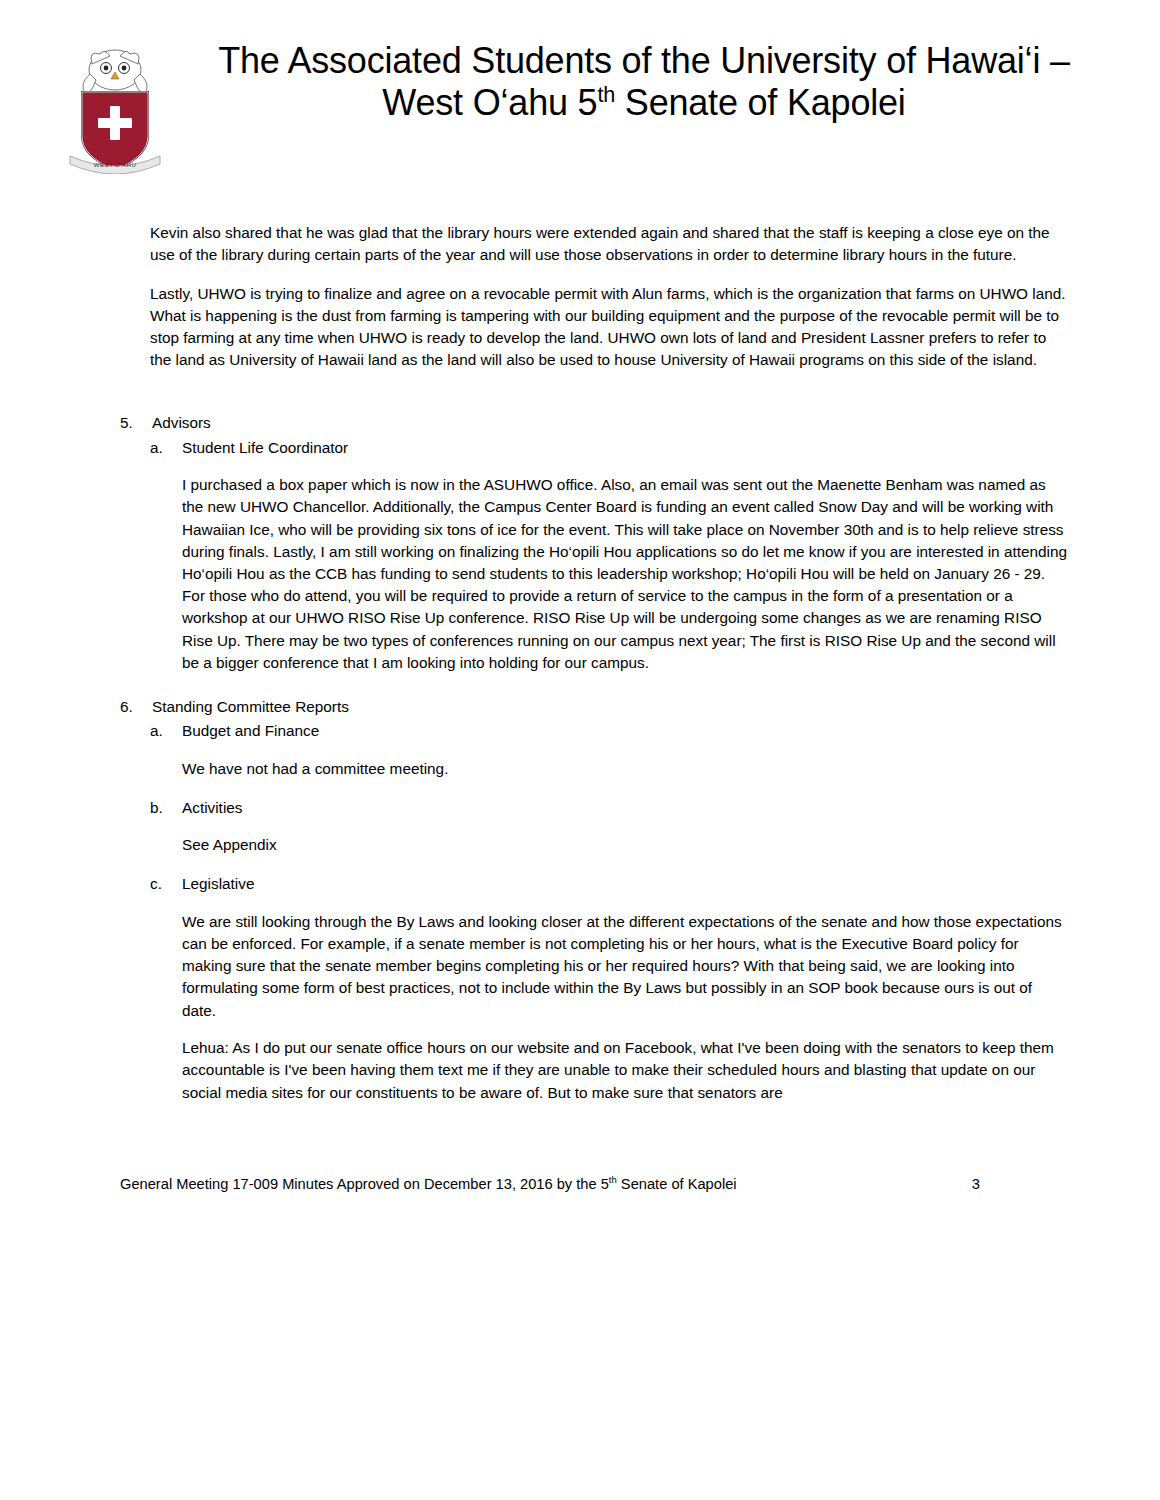WEST O‘AHU
The Associated Students of the University of Hawai‘i – West O‘ahu 5th Senate of Kapolei
Kevin also shared that he was glad that the library hours were extended again and shared that the staff is keeping a close eye on the use of the library during certain parts of the year and will use those observations in order to determine library hours in the future.
Lastly, UHWO is trying to finalize and agree on a revocable permit with Alun farms, which is the organization that farms on UHWO land. What is happening is the dust from farming is tampering with our building equipment and the purpose of the revocable permit will be to stop farming at any time when UHWO is ready to develop the land. UHWO own lots of land and President Lassner prefers to refer to the land as University of Hawaii land as the land will also be used to house University of Hawaii programs on this side of the island.
5. Advisors
a.
Student Life Coordinator
I purchased a box paper which is now in the ASUHWO office. Also, an email was sent out the Maenette Benham was named as the new UHWO Chancellor. Additionally, the Campus Center Board is funding an event called Snow Day and will be working with Hawaiian Ice, who will be providing six tons of ice for the event. This will take place on November 30th and is to help relieve stress during finals. Lastly, I am still working on finalizing the Ho‘opili Hou applications so do let me know if you are interested in attending Ho‘opili Hou as the CCB has funding to send students to this leadership workshop; Ho‘opili Hou will be held on January 26 - 29. For those who do attend, you will be required to provide a return of service to the campus in the form of a presentation or a workshop at our UHWO RISO Rise Up conference. RISO Rise Up will be undergoing some changes as we are renaming RISO Rise Up. There may be two types of conferences running on our campus next year; The first is RISO Rise Up and the second will be a bigger conference that I am looking into holding for our campus.
6. Standing Committee Reports
a.
Budget and Finance
We have not had a committee meeting.
b.
Activities
See Appendix
c.
Legislative
We are still looking through the By Laws and looking closer at the different expectations of the senate and how those expectations can be enforced. For example, if a senate member is not completing his or her hours, what is the Executive Board policy for making sure that the senate member begins completing his or her required hours? With that being said, we are looking into formulating some form of best practices, not to include within the By Laws but possibly in an SOP book because ours is out of date.
Lehua: As I do put our senate office hours on our website and on Facebook, what I've been doing with the senators to keep them accountable is I've been having them text me if they are unable to make their scheduled hours and blasting that update on our social media sites for our constituents to be aware of. But to make sure that senators are
General Meeting 17-009 Minutes Approved on December 13, 2016 by the 5th Senate of Kapolei 3